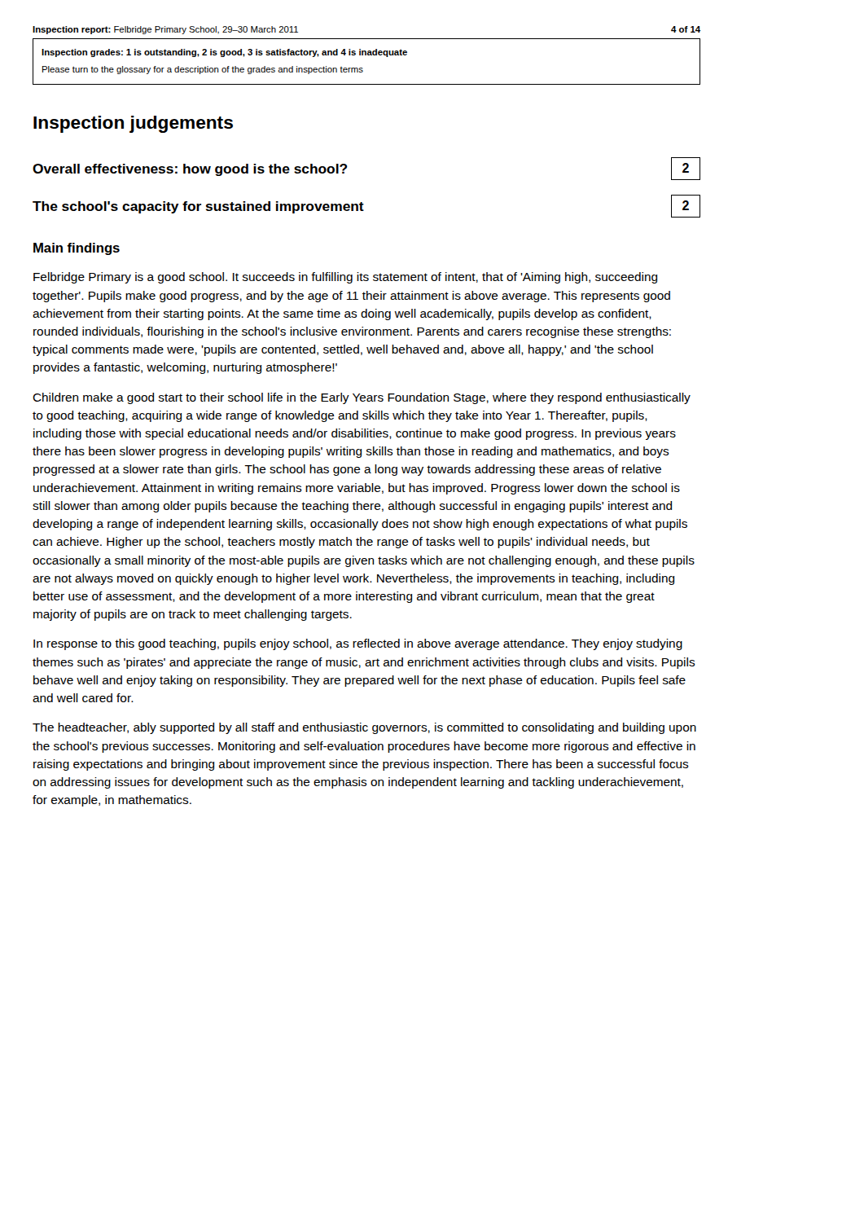Inspection report: Felbridge Primary School, 29–30 March 2011
4 of 14
Inspection grades: 1 is outstanding, 2 is good, 3 is satisfactory, and 4 is inadequate
Please turn to the glossary for a description of the grades and inspection terms
Inspection judgements
Overall effectiveness: how good is the school?
2
The school's capacity for sustained improvement
2
Main findings
Felbridge Primary is a good school. It succeeds in fulfilling its statement of intent, that of 'Aiming high, succeeding together'. Pupils make good progress, and by the age of 11 their attainment is above average. This represents good achievement from their starting points. At the same time as doing well academically, pupils develop as confident, rounded individuals, flourishing in the school's inclusive environment. Parents and carers recognise these strengths: typical comments made were, 'pupils are contented, settled, well behaved and, above all, happy,' and 'the school provides a fantastic, welcoming, nurturing atmosphere!'
Children make a good start to their school life in the Early Years Foundation Stage, where they respond enthusiastically to good teaching, acquiring a wide range of knowledge and skills which they take into Year 1. Thereafter, pupils, including those with special educational needs and/or disabilities, continue to make good progress. In previous years there has been slower progress in developing pupils' writing skills than those in reading and mathematics, and boys progressed at a slower rate than girls. The school has gone a long way towards addressing these areas of relative underachievement. Attainment in writing remains more variable, but has improved. Progress lower down the school is still slower than among older pupils because the teaching there, although successful in engaging pupils' interest and developing a range of independent learning skills, occasionally does not show high enough expectations of what pupils can achieve. Higher up the school, teachers mostly match the range of tasks well to pupils' individual needs, but occasionally a small minority of the most-able pupils are given tasks which are not challenging enough, and these pupils are not always moved on quickly enough to higher level work. Nevertheless, the improvements in teaching, including better use of assessment, and the development of a more interesting and vibrant curriculum, mean that the great majority of pupils are on track to meet challenging targets.
In response to this good teaching, pupils enjoy school, as reflected in above average attendance. They enjoy studying themes such as 'pirates' and appreciate the range of music, art and enrichment activities through clubs and visits. Pupils behave well and enjoy taking on responsibility. They are prepared well for the next phase of education. Pupils feel safe and well cared for.
The headteacher, ably supported by all staff and enthusiastic governors, is committed to consolidating and building upon the school's previous successes. Monitoring and self-evaluation procedures have become more rigorous and effective in raising expectations and bringing about improvement since the previous inspection. There has been a successful focus on addressing issues for development such as the emphasis on independent learning and tackling underachievement, for example, in mathematics.